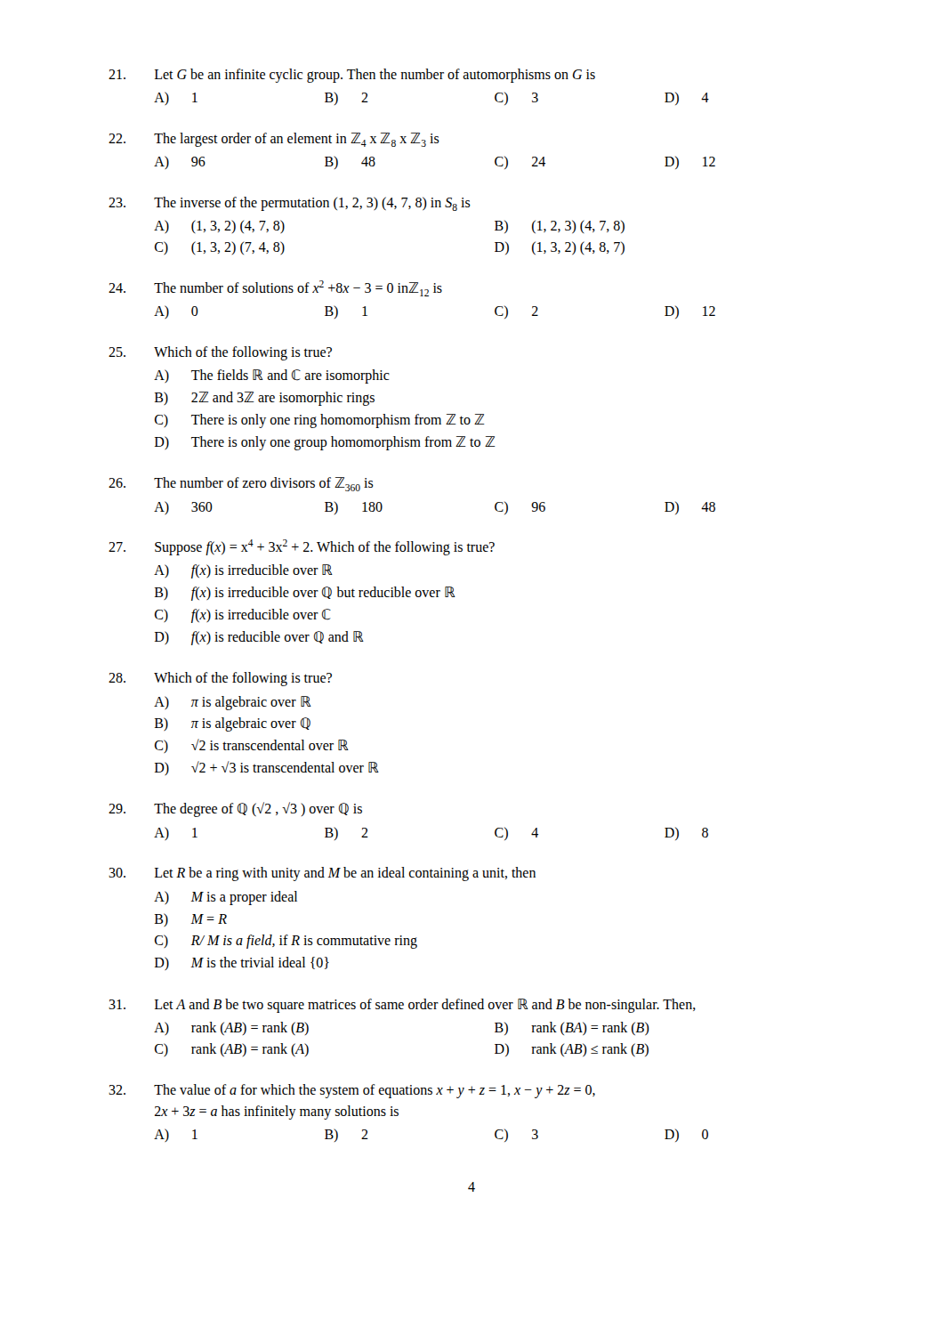21.
Let G be an infinite cyclic group. Then the number of automorphisms on G is
A) 1
B) 2
C) 3
D) 4
22.
The largest order of an element in ℤ4 x ℤ8 x ℤ3 is
A) 96
B) 48
C) 24
D) 12
23.
The inverse of the permutation (1, 2, 3) (4, 7, 8) in S8 is
A)(1, 3, 2) (4, 7, 8)
B)(1, 2, 3) (4, 7, 8)
C)(1, 3, 2) (7, 4, 8)
D)(1, 3, 2) (4, 8, 7)
24.
The number of solutions of x2 +8x − 3 = 0 inℤ12 is
A) 0
B) 1
C) 2
D) 12
25.
Which of the following is true?
A) The fields ℝ and ℂ are isomorphic
B) 2ℤ and 3ℤ are isomorphic rings
C) There is only one ring homomorphism from ℤ to ℤ
D) There is only one group homomorphism from ℤ to ℤ
26.
The number of zero divisors of ℤ360 is
A) 360
B) 180
C) 96
D) 48
27.
Suppose f(x) = x4 + 3x2 + 2. Which of the following is true?
A) f(x) is irreducible over ℝ
B) f(x) is irreducible over ℚ but reducible over ℝ
C) f(x) is irreducible over ℂ
D) f(x) is reducible over ℚ and ℝ
28.
Which of the following is true?
A) π is algebraic over ℝ
B) π is algebraic over ℚ
C)√2 is transcendental over ℝ
D)√2 + √3 is transcendental over ℝ
29.
The degree of ℚ (√2 , √3 ) over ℚ is
A) 1
B) 2
C) 4
D) 8
30.
Let R be a ring with unity and M be an ideal containing a unit, then
A) M is a proper ideal
B) M = R
C) R/ M is a field, if R is commutative ring
D) M is the trivial ideal {0}
31.
Let A and B be two square matrices of same order defined over ℝ and B be non-singular. Then,
A) rank (AB) = rank (B)
B) rank (BA) = rank (B)
C) rank (AB) = rank (A)
D) rank (AB) ≤ rank (B)
32.
The value of a for which the system of equations x + y + z = 1, x − y + 2z = 0,
2x + 3z = a has infinitely many solutions is
A) 1
B) 2
C) 3
D) 0
4